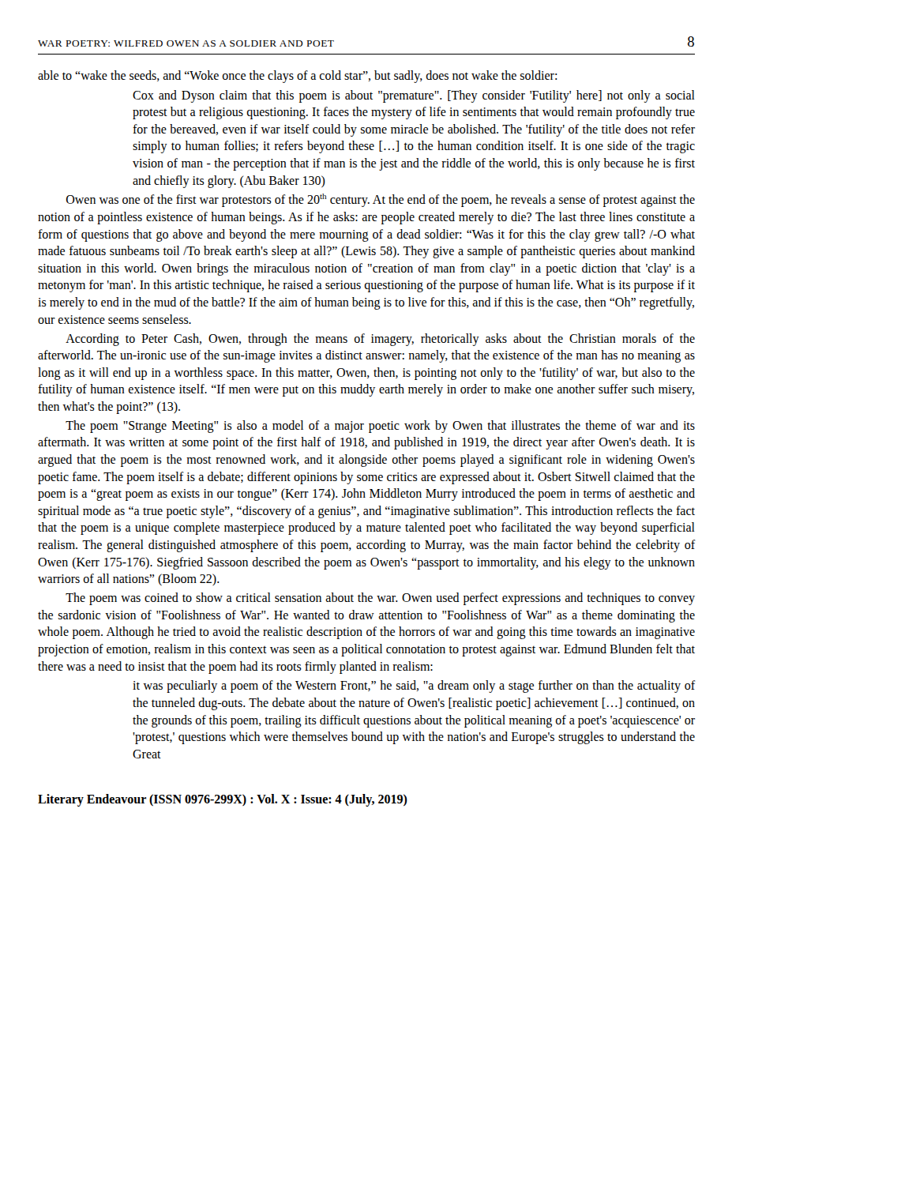War Poetry: Wilfred Owen as a Soldier and Poet 8
able to “wake the seeds, and “Woke once the clays of a cold star”, but sadly, does not wake the soldier:
Cox and Dyson claim that this poem is about "premature". [They consider 'Futility' here] not only a social protest but a religious questioning. It faces the mystery of life in sentiments that would remain profoundly true for the bereaved, even if war itself could by some miracle be abolished. The 'futility' of the title does not refer simply to human follies; it refers beyond these […] to the human condition itself. It is one side of the tragic vision of man - the perception that if man is the jest and the riddle of the world, this is only because he is first and chiefly its glory. (Abu Baker 130)
Owen was one of the first war protestors of the 20th century. At the end of the poem, he reveals a sense of protest against the notion of a pointless existence of human beings. As if he asks: are people created merely to die? The last three lines constitute a form of questions that go above and beyond the mere mourning of a dead soldier: “Was it for this the clay grew tall? /-O what made fatuous sunbeams toil /To break earth's sleep at all?” (Lewis 58). They give a sample of pantheistic queries about mankind situation in this world. Owen brings the miraculous notion of "creation of man from clay" in a poetic diction that 'clay' is a metonym for 'man'. In this artistic technique, he raised a serious questioning of the purpose of human life. What is its purpose if it is merely to end in the mud of the battle? If the aim of human being is to live for this, and if this is the case, then “Oh” regretfully, our existence seems senseless.
According to Peter Cash, Owen, through the means of imagery, rhetorically asks about the Christian morals of the afterworld. The un-ironic use of the sun-image invites a distinct answer: namely, that the existence of the man has no meaning as long as it will end up in a worthless space. In this matter, Owen, then, is pointing not only to the 'futility' of war, but also to the futility of human existence itself. “If men were put on this muddy earth merely in order to make one another suffer such misery, then what's the point?” (13).
The poem "Strange Meeting" is also a model of a major poetic work by Owen that illustrates the theme of war and its aftermath. It was written at some point of the first half of 1918, and published in 1919, the direct year after Owen's death. It is argued that the poem is the most renowned work, and it alongside other poems played a significant role in widening Owen's poetic fame. The poem itself is a debate; different opinions by some critics are expressed about it. Osbert Sitwell claimed that the poem is a “great poem as exists in our tongue” (Kerr 174). John Middleton Murry introduced the poem in terms of aesthetic and spiritual mode as “a true poetic style”, “discovery of a genius”, and “imaginative sublimation”. This introduction reflects the fact that the poem is a unique complete masterpiece produced by a mature talented poet who facilitated the way beyond superficial realism. The general distinguished atmosphere of this poem, according to Murray, was the main factor behind the celebrity of Owen (Kerr 175-176). Siegfried Sassoon described the poem as Owen's “passport to immortality, and his elegy to the unknown warriors of all nations” (Bloom 22).
The poem was coined to show a critical sensation about the war. Owen used perfect expressions and techniques to convey the sardonic vision of "Foolishness of War". He wanted to draw attention to "Foolishness of War" as a theme dominating the whole poem. Although he tried to avoid the realistic description of the horrors of war and going this time towards an imaginative projection of emotion, realism in this context was seen as a political connotation to protest against war. Edmund Blunden felt that there was a need to insist that the poem had its roots firmly planted in realism:
it was peculiarly a poem of the Western Front,” he said, "a dream only a stage further on than the actuality of the tunneled dug-outs. The debate about the nature of Owen's [realistic poetic] achievement […] continued, on the grounds of this poem, trailing its difficult questions about the political meaning of a poet's 'acquiescence' or 'protest,' questions which were themselves bound up with the nation's and Europe's struggles to understand the Great
Literary Endeavour (ISSN 0976-299X) : Vol. X : Issue: 4 (July, 2019)